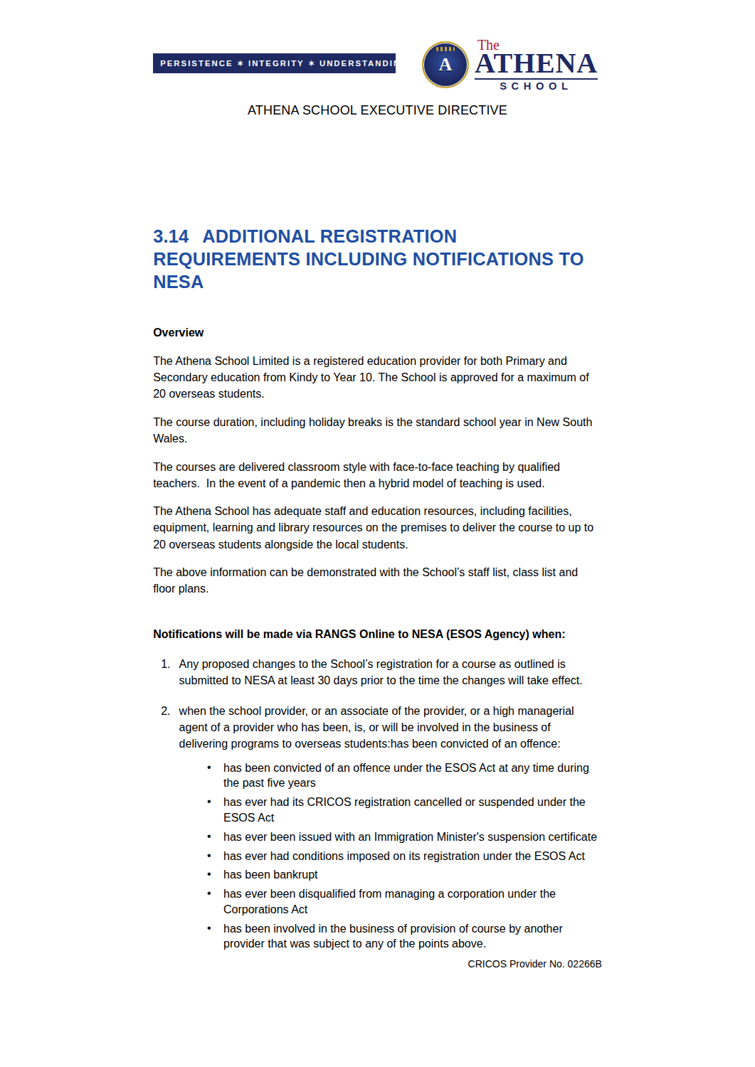PERSISTENCE ✶ INTEGRITY ✶ UNDERSTANDING
The ATHENA SCHOOL
ATHENA SCHOOL EXECUTIVE DIRECTIVE
3.14 ADDITIONAL REGISTRATION REQUIREMENTS INCLUDING NOTIFICATIONS TO NESA
Overview
The Athena School Limited is a registered education provider for both Primary and Secondary education from Kindy to Year 10. The School is approved for a maximum of 20 overseas students.
The course duration, including holiday breaks is the standard school year in New South Wales.
The courses are delivered classroom style with face-to-face teaching by qualified teachers. In the event of a pandemic then a hybrid model of teaching is used.
The Athena School has adequate staff and education resources, including facilities, equipment, learning and library resources on the premises to deliver the course to up to 20 overseas students alongside the local students.
The above information can be demonstrated with the School’s staff list, class list and floor plans.
Notifications will be made via RANGS Online to NESA (ESOS Agency) when:
Any proposed changes to the School’s registration for a course as outlined is submitted to NESA at least 30 days prior to the time the changes will take effect.
when the school provider, or an associate of the provider, or a high managerial agent of a provider who has been, is, or will be involved in the business of delivering programs to overseas students:has been convicted of an offence:
has been convicted of an offence under the ESOS Act at any time during the past five years
has ever had its CRICOS registration cancelled or suspended under the ESOS Act
has ever been issued with an Immigration Minister's suspension certificate
has ever had conditions imposed on its registration under the ESOS Act
has been bankrupt
has ever been disqualified from managing a corporation under the Corporations Act
has been involved in the business of provision of course by another provider that was subject to any of the points above.
CRICOS Provider No. 02266B